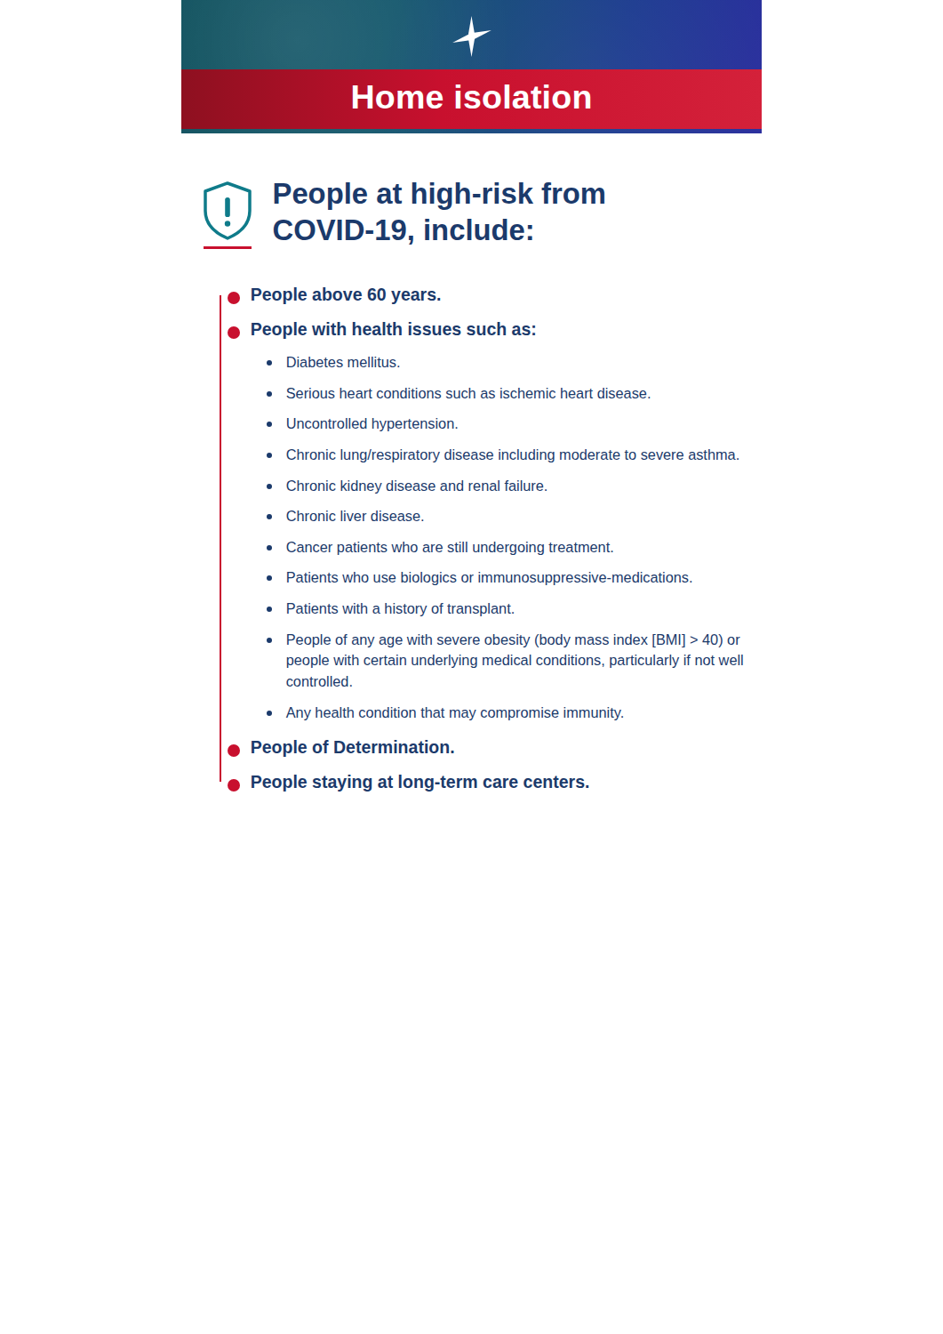Home isolation
People at high-risk from COVID-19, include:
People above 60 years.
People with health issues such as:
Diabetes mellitus.
Serious heart conditions such as ischemic heart disease.
Uncontrolled hypertension.
Chronic lung/respiratory disease including moderate to severe asthma.
Chronic kidney disease and renal failure.
Chronic liver disease.
Cancer patients who are still undergoing treatment.
Patients who use biologics or immunosuppressive-medications.
Patients with a history of transplant.
People of any age with severe obesity (body mass index [BMI] > 40) or people with certain underlying medical conditions, particularly if not well controlled.
Any health condition that may compromise immunity.
People of Determination.
People staying at long-term care centers.